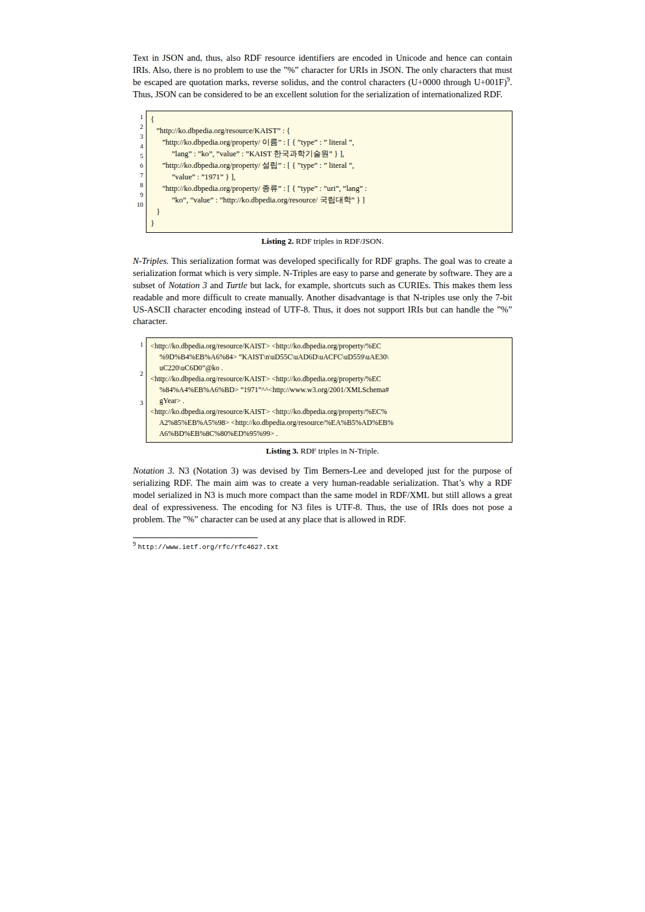Text in JSON and, thus, also RDF resource identifiers are encoded in Unicode and hence can contain IRIs. Also, there is no problem to use the ”%” character for URIs in JSON. The only characters that must be escaped are quotation marks, reverse solidus, and the control characters (U+0000 through U+001F)9. Thus, JSON can be considered to be an excellent solution for the serialization of internationalized RDF.
1
2
3
4
5
6
7
8
9
10
{ ”http://ko.dbpedia.org/resource/KAIST” : { ”http://ko.dbpedia.org/property/ 이름” : [ { ”type” : ” literal ”, ”lang” : ”ko”, ”value” : ”KAIST 한국과학기술원” } ], ”http://ko.dbpedia.org/property/ 설립” : [ { ”type” : ” literal ”, ”value” : ”1971” } ], ”http://ko.dbpedia.org/property/ 종류” : [ { ”type” : ”uri”, ”lang” : ”ko”, ”value” : ”http://ko.dbpedia.org/resource/ 국립대학” } ] } }
Listing 2. RDF triples in RDF/JSON.
N-Triples. This serialization format was developed specifically for RDF graphs. The goal was to create a serialization format which is very simple. N-Triples are easy to parse and generate by software. They are a subset of Notation 3 and Turtle but lack, for example, shortcuts such as CURIEs. This makes them less readable and more difficult to create manually. Another disadvantage is that N-triples use only the 7-bit US-ASCII character encoding instead of UTF-8. Thus, it does not support IRIs but can handle the ”%” character.
1
2
3
<http://ko.dbpedia.org/resource/KAIST> <http://ko.dbpedia.org/property/%EC %9D%B4%EB%A6%84> ”KAIST\n\uD55C\uAD6D\uACFC\uD559\uAE30\ uC220\uC6D0”@ko . <http://ko.dbpedia.org/resource/KAIST> <http://ko.dbpedia.org/property/%EC %84%A4%EB%A6%BD> ”1971”^^<http://www.w3.org/2001/XMLSchema# gYear> . <http://ko.dbpedia.org/resource/KAIST> <http://ko.dbpedia.org/property/%EC% A2%85%EB%A5%98> <http://ko.dbpedia.org/resource/%EA%B5%AD%EB% A6%BD%EB%8C%80%ED%95%99> .
Listing 3. RDF triples in N-Triple.
Notation 3. N3 (Notation 3) was devised by Tim Berners-Lee and developed just for the purpose of serializing RDF. The main aim was to create a very human-readable serialization. That’s why a RDF model serialized in N3 is much more compact than the same model in RDF/XML but still allows a great deal of expressiveness. The encoding for N3 files is UTF-8. Thus, the use of IRIs does not pose a problem. The ”%” character can be used at any place that is allowed in RDF.
9 http://www.ietf.org/rfc/rfc4627.txt